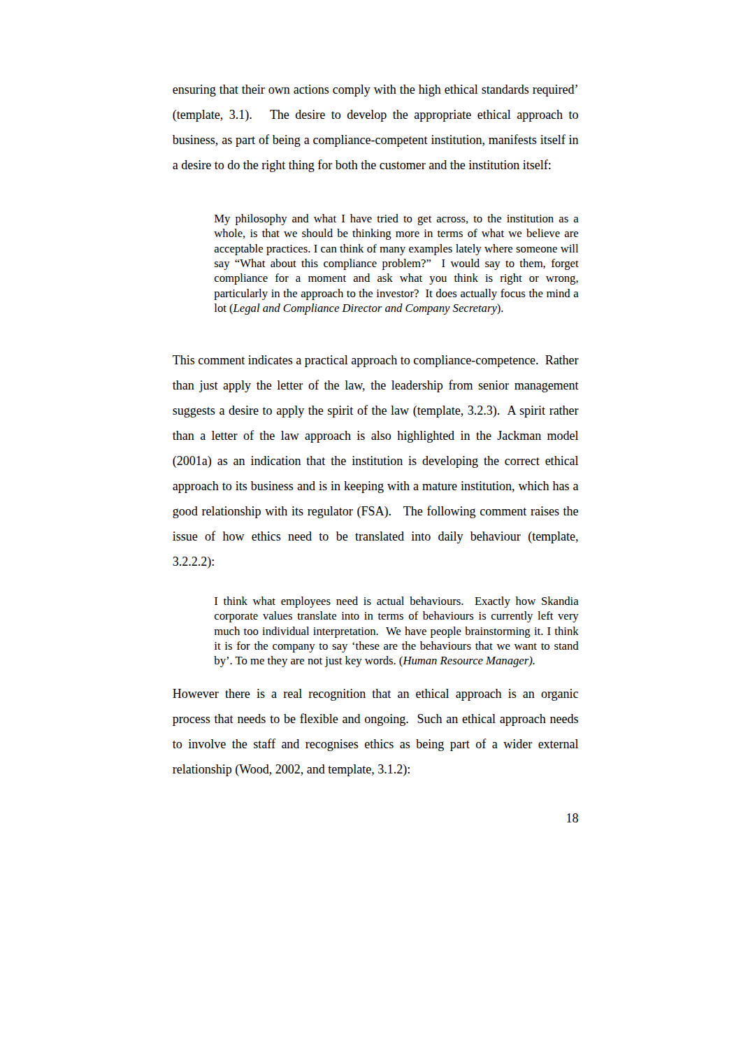ensuring that their own actions comply with the high ethical standards required’ (template, 3.1). The desire to develop the appropriate ethical approach to business, as part of being a compliance-competent institution, manifests itself in a desire to do the right thing for both the customer and the institution itself:
My philosophy and what I have tried to get across, to the institution as a whole, is that we should be thinking more in terms of what we believe are acceptable practices. I can think of many examples lately where someone will say “What about this compliance problem?” I would say to them, forget compliance for a moment and ask what you think is right or wrong, particularly in the approach to the investor? It does actually focus the mind a lot (Legal and Compliance Director and Company Secretary).
This comment indicates a practical approach to compliance-competence. Rather than just apply the letter of the law, the leadership from senior management suggests a desire to apply the spirit of the law (template, 3.2.3). A spirit rather than a letter of the law approach is also highlighted in the Jackman model (2001a) as an indication that the institution is developing the correct ethical approach to its business and is in keeping with a mature institution, which has a good relationship with its regulator (FSA). The following comment raises the issue of how ethics need to be translated into daily behaviour (template, 3.2.2.2):
I think what employees need is actual behaviours. Exactly how Skandia corporate values translate into in terms of behaviours is currently left very much too individual interpretation. We have people brainstorming it. I think it is for the company to say ‘these are the behaviours that we want to stand by’. To me they are not just key words. (Human Resource Manager).
However there is a real recognition that an ethical approach is an organic process that needs to be flexible and ongoing. Such an ethical approach needs to involve the staff and recognises ethics as being part of a wider external relationship (Wood, 2002, and template, 3.1.2):
18